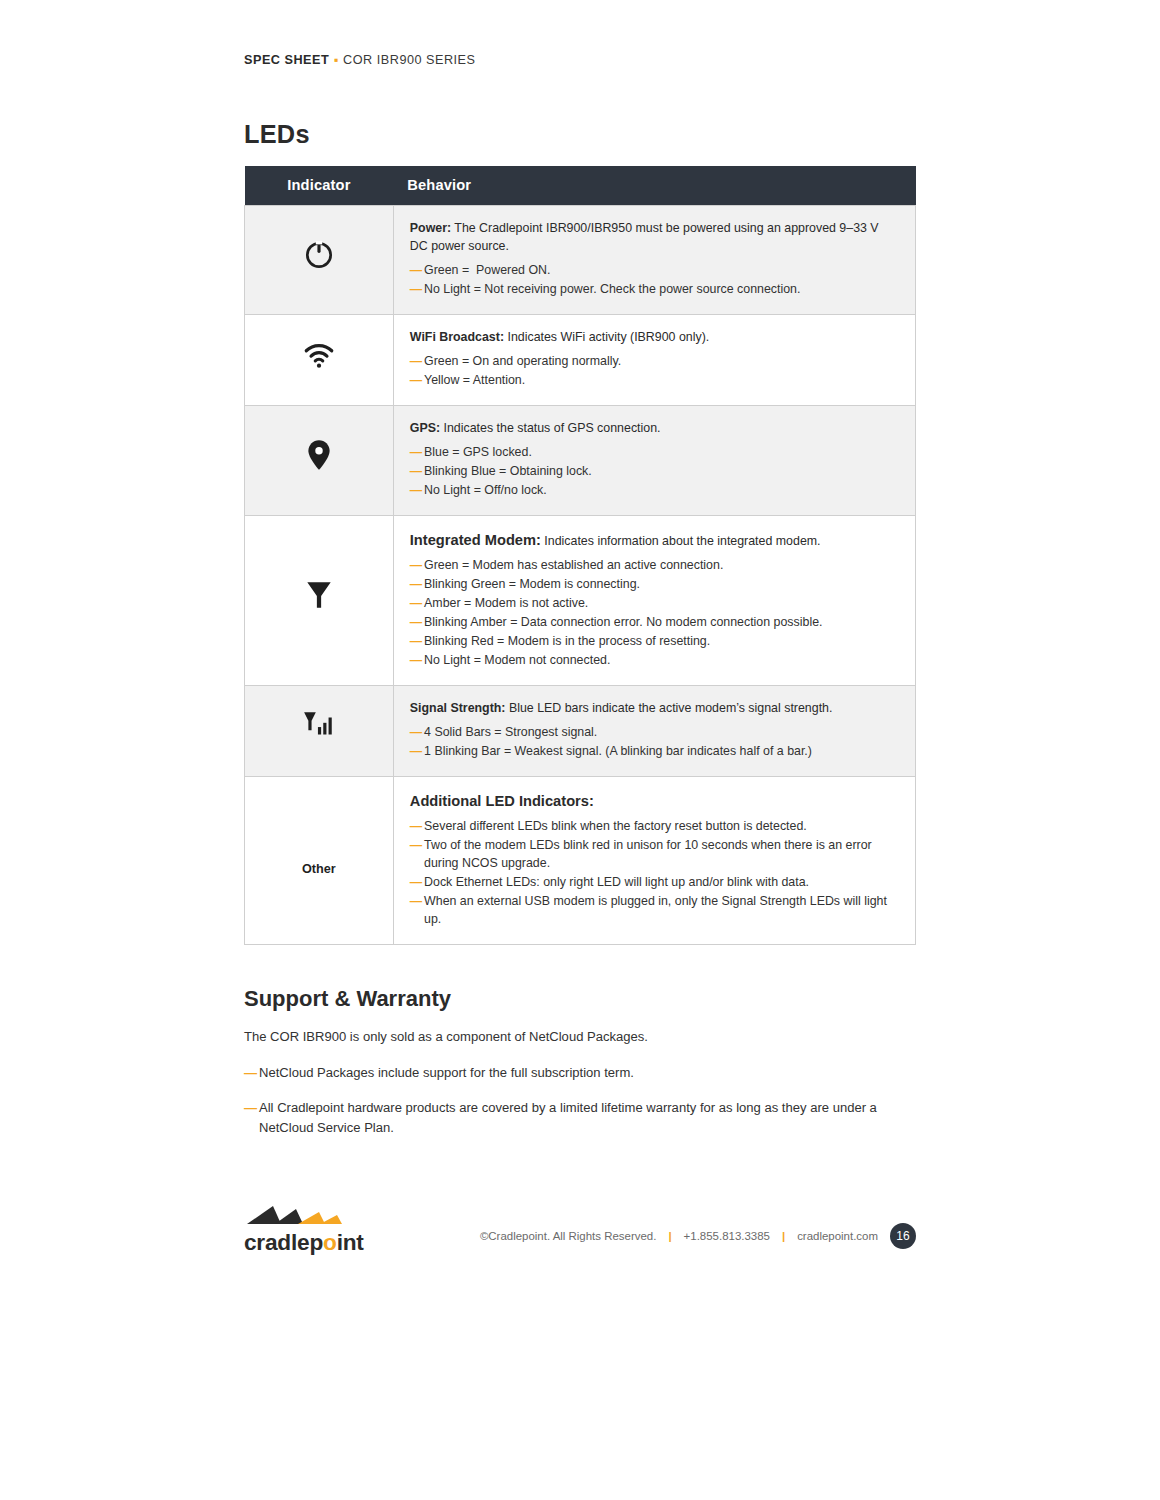SPEC SHEET▪COR IBR900 SERIES
LEDs
| Indicator | Behavior |
| --- | --- |
| | Power: The Cradlepoint IBR900/IBR950 must be powered using an approved 9–33 V DC power source. Green = Powered ON. No Light = Not receiving power. Check the power source connection. |
| | WiFi Broadcast: Indicates WiFi activity (IBR900 only). Green = On and operating normally. Yellow = Attention. |
| | GPS: Indicates the status of GPS connection. Blue = GPS locked. Blinking Blue = Obtaining lock. No Light = Off/no lock. |
| | Integrated Modem: Indicates information about the integrated modem. Green = Modem has established an active connection. Blinking Green = Modem is connecting. Amber = Modem is not active. Blinking Amber = Data connection error. No modem connection possible. Blinking Red = Modem is in the process of resetting. No Light = Modem not connected. |
| | Signal Strength: Blue LED bars indicate the active modem’s signal strength. 4 Solid Bars = Strongest signal. 1 Blinking Bar = Weakest signal. (A blinking bar indicates half of a bar.) |
| Other | Additional LED Indicators: Several different LEDs blink when the factory reset button is detected. Two of the modem LEDs blink red in unison for 10 seconds when there is an error during NCOS upgrade. Dock Ethernet LEDs: only right LED will light up and/or blink with data. When an external USB modem is plugged in, only the Signal Strength LEDs will light up. |
Support & Warranty
The COR IBR900 is only sold as a component of NetCloud Packages.
NetCloud Packages include support for the full subscription term.
All Cradlepoint hardware products are covered by a limited lifetime warranty for as long as they are under a NetCloud Service Plan.
cradlepoint
©Cradlepoint. All Rights Reserved. | +1.855.813.3385 | cradlepoint.com 16